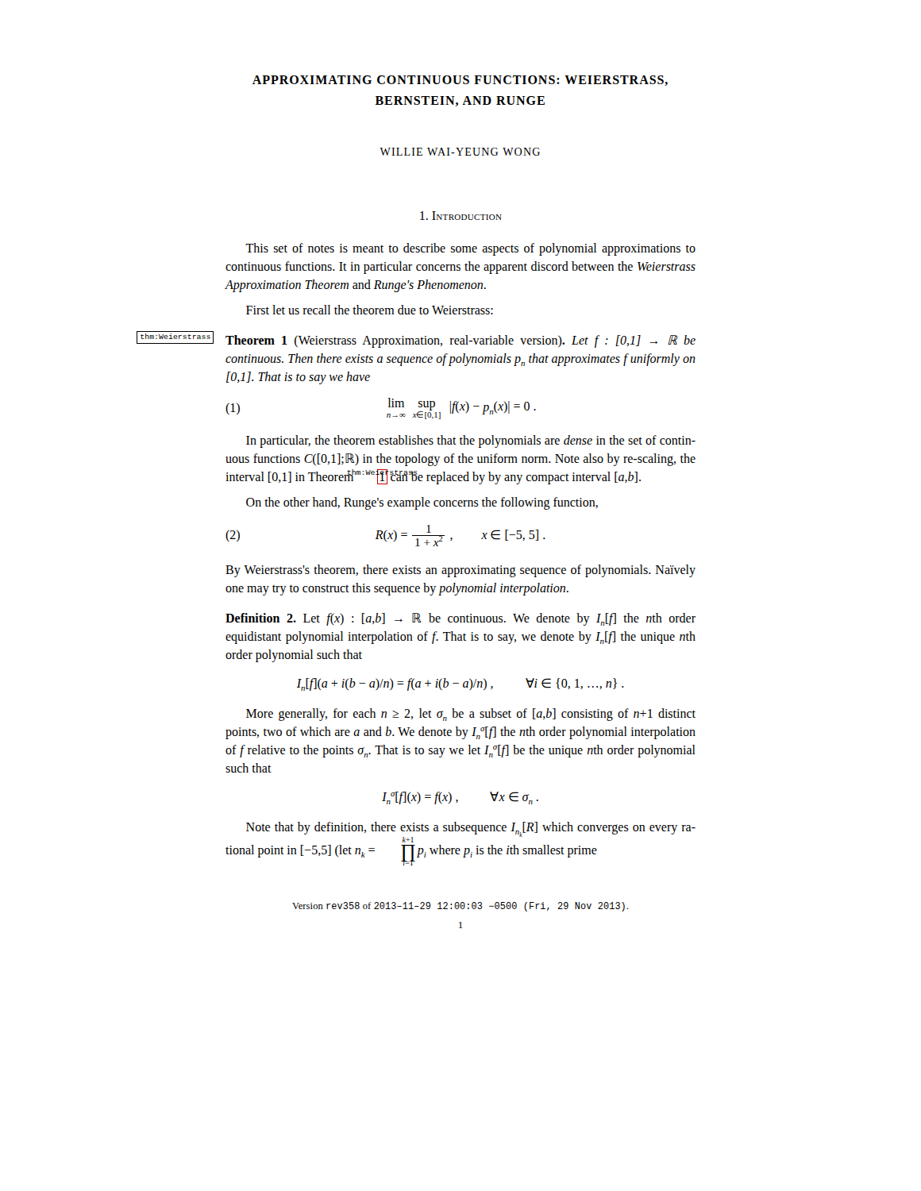Approximating continuous functions: Weierstrass,
Bernstein, and Runge
Willie Wai-Yeung Wong
1. Introduction
This set of notes is meant to describe some aspects of polynomial approximations to continuous functions. It in particular concerns the apparent discord between the Weierstrass Approximation Theorem and Runge's Phenomenon.
First let us recall the theorem due to Weierstrass:
thm:Weierstrass Theorem 1 (Weierstrass Approximation, real-variable version). Let f : [0,1] → ℝ be continuous. Then there exists a sequence of polynomials pn that approximates f uniformly on [0,1]. That is to say we have
(1) lim n→∞ sup x∈[0,1] |f(x) − pn(x)| = 0 .
In particular, the theorem establishes that the polynomials are dense in the set of continuous functions C([0,1];ℝ) in the topology of the uniform norm. Note also by re-scaling, the interval [0,1] in Theorem thm:Weierstrass 1 can be replaced by by any compact interval [a,b].
On the other hand, Runge's example concerns the following function,
(2) R(x) = 11 + x2 , x ∈ [−5, 5] .
By Weierstrass's theorem, there exists an approximating sequence of polynomials. Naïvely one may try to construct this sequence by polynomial interpolation.
Definition 2. Let f(x) : [a,b] → ℝ be continuous. We denote by In[f] the nth order equidistant polynomial interpolation of f. That is to say, we denote by In[f] the unique nth order polynomial such that
In[f](a + i(b − a)/n) = f(a + i(b − a)/n) , ∀i ∈ {0, 1, …, n} .
More generally, for each n ≥ 2, let σn be a subset of [a,b] consisting of n+1 distinct points, two of which are a and b. We denote by Inσ[f] the nth order polynomial interpolation of f relative to the points σn. That is to say we let Inσ[f] be the unique nth order polynomial such that
Inσ[f](x) = f(x) , ∀x ∈ σn .
Note that by definition, there exists a subsequence Ink[R] which converges on every rational point in [−5,5] (let nk = k+1∏i=1 pi where pi is the ith smallest prime
Version rev358 of 2013–11–29 12:00:03 −0500 (Fri, 29 Nov 2013).
1